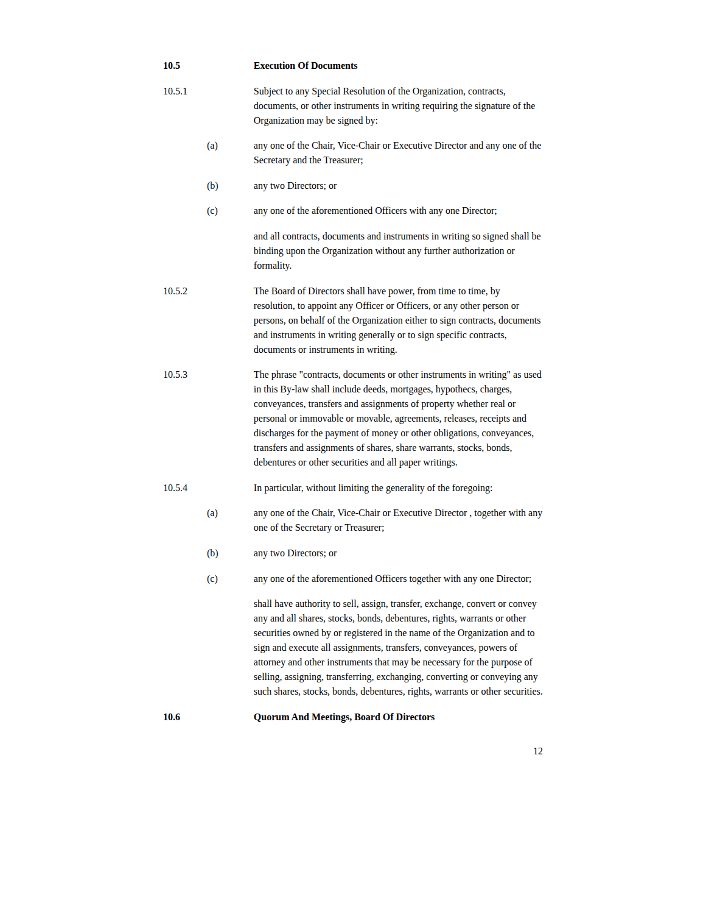10.5
Execution Of Documents
10.5.1
Subject to any Special Resolution of the Organization, contracts, documents, or other instruments in writing requiring the signature of the Organization may be signed by:
(a)
any one of the Chair, Vice-Chair or Executive Director and any one of the Secretary and the Treasurer;
(b)
any two Directors; or
(c)
any one of the aforementioned Officers with any one Director;
and all contracts, documents and instruments in writing so signed shall be binding upon the Organization without any further authorization or formality.
10.5.2
The Board of Directors shall have power, from time to time, by resolution, to appoint any Officer or Officers, or any other person or persons, on behalf of the Organization either to sign contracts, documents and instruments in writing generally or to sign specific contracts, documents or instruments in writing.
10.5.3
The phrase "contracts, documents or other instruments in writing" as used in this By-law shall include deeds, mortgages, hypothecs, charges, conveyances, transfers and assignments of property whether real or personal or immovable or movable, agreements, releases, receipts and discharges for the payment of money or other obligations, conveyances, transfers and assignments of shares, share warrants, stocks, bonds, debentures or other securities and all paper writings.
10.5.4
In particular, without limiting the generality of the foregoing:
(a)
any one of the Chair, Vice-Chair or Executive Director , together with any one of the Secretary or Treasurer;
(b)
any two Directors; or
(c)
any one of the aforementioned Officers together with any one Director;
shall have authority to sell, assign, transfer, exchange, convert or convey any and all shares, stocks, bonds, debentures, rights, warrants or other securities owned by or registered in the name of the Organization and to sign and execute all assignments, transfers, conveyances, powers of attorney and other instruments that may be necessary for the purpose of selling, assigning, transferring, exchanging, converting or conveying any such shares, stocks, bonds, debentures, rights, warrants or other securities.
10.6
Quorum And Meetings, Board Of Directors
12